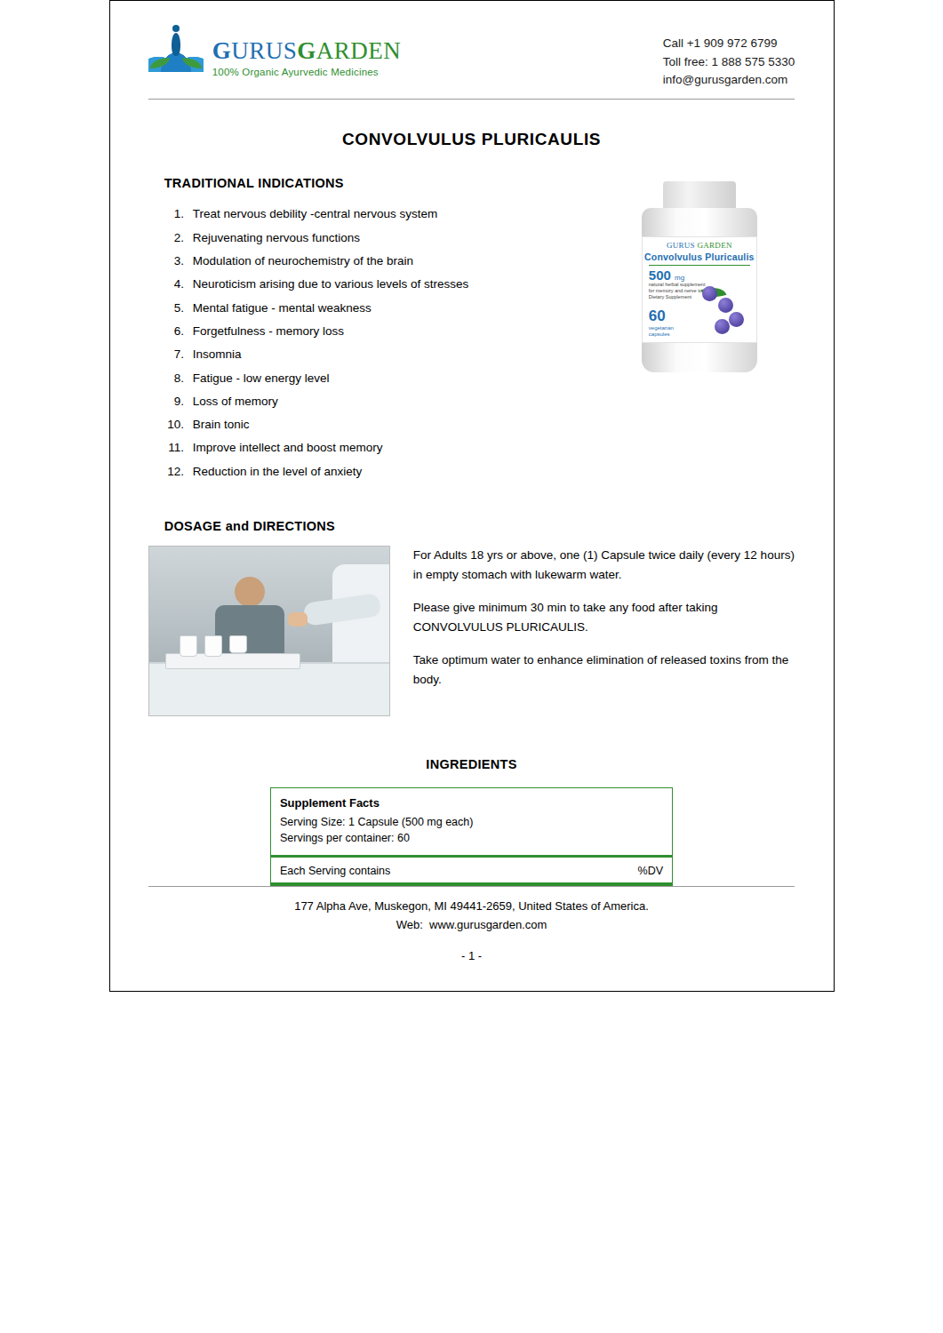GURUS GARDEN
100% Organic Ayurvedic Medicines
Call +1 909 972 6799
Toll free: 1 888 575 5330
info@gurusgarden.com
CONVOLVULUS PLURICAULIS
TRADITIONAL INDICATIONS
Treat nervous debility -central nervous system
Rejuvenating nervous functions
Modulation of neurochemistry of the brain
Neuroticism arising due to various levels of stresses
Mental fatigue - mental weakness
Forgetfulness - memory loss
Insomnia
Fatigue - low energy level
Loss of memory
Brain tonic
Improve intellect and boost memory
Reduction in the level of anxiety
GURUS GARDEN
Convolvulus Pluricaulis
500 mg
natural herbal supplement for memory and nerve tonic
Dietary Supplement
60
vegetarian
capsules
DOSAGE and DIRECTIONS
For Adults 18 yrs or above, one (1) Capsule twice daily (every 12 hours) in empty stomach with lukewarm water.
Please give minimum 30 min to take any food after taking CONVOLVULUS PLURICAULIS.
Take optimum water to enhance elimination of released toxins from the body.
INGREDIENTS
Supplement Facts
Serving Size: 1 Capsule (500 mg each)
Servings per container: 60
Each Serving contains %DV
177 Alpha Ave, Muskegon, MI 49441-2659, United States of America.
Web: www.gurusgarden.com
- 1 -